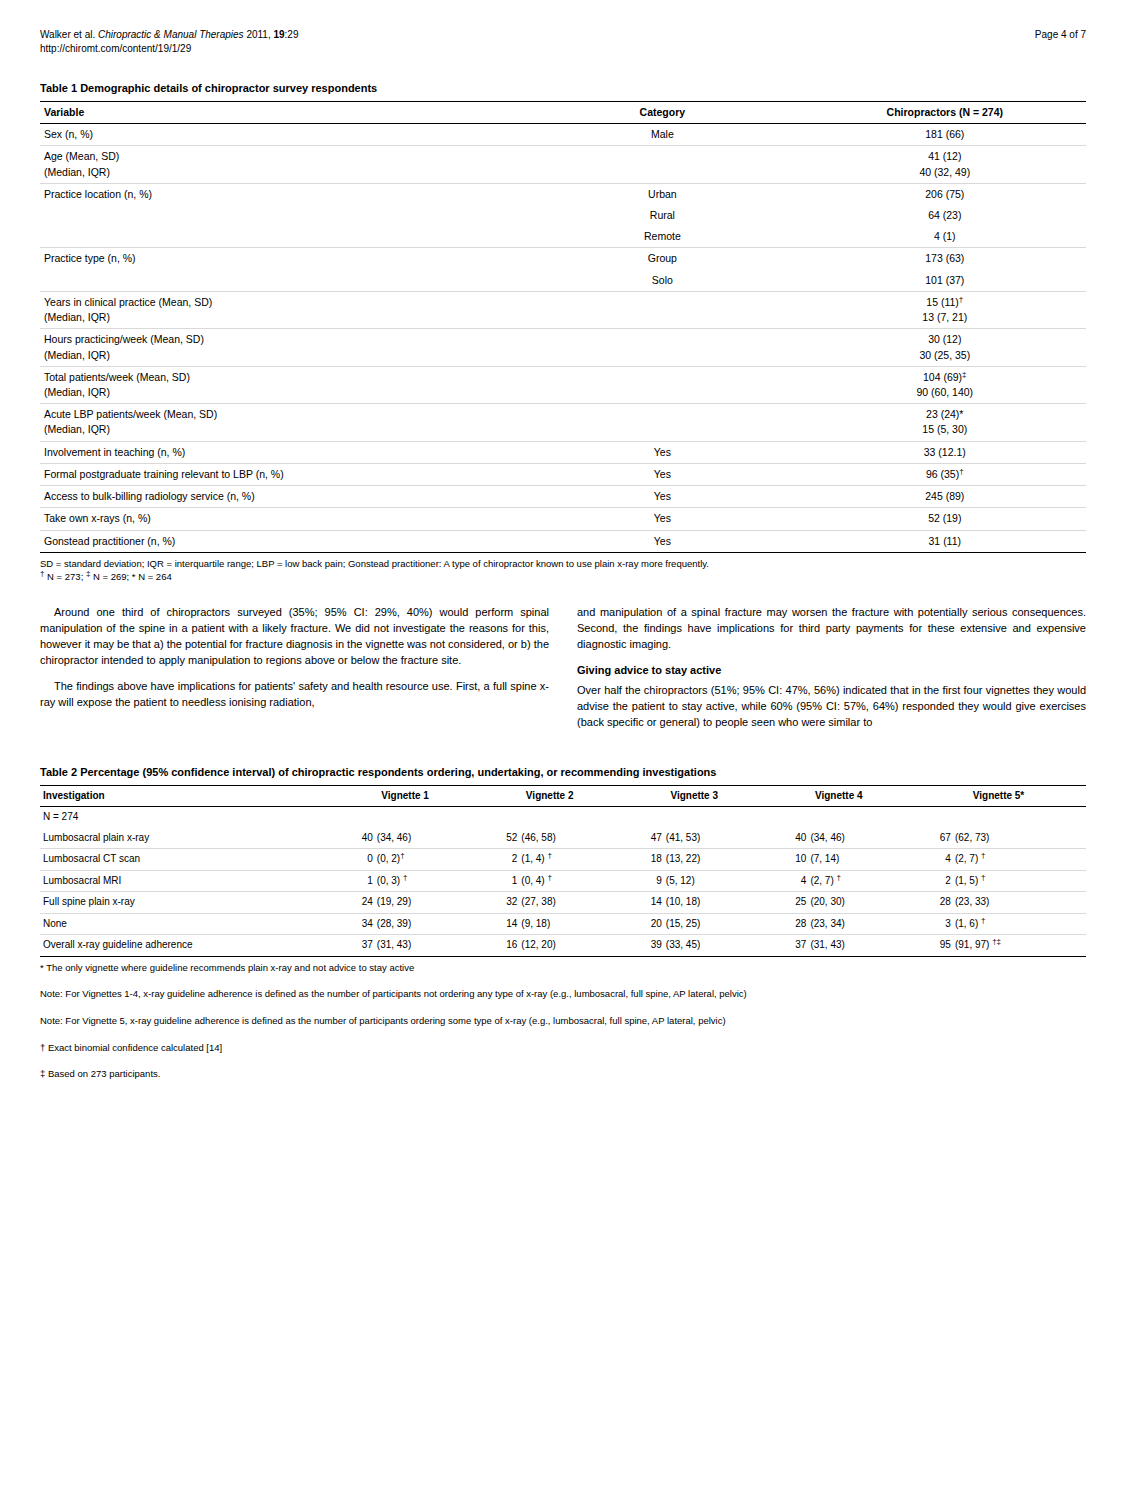Walker et al. Chiropractic & Manual Therapies 2011, 19:29
http://chiromt.com/content/19/1/29
Page 4 of 7
Table 1 Demographic details of chiropractor survey respondents
| Variable | Category | Chiropractors (N = 274) |
| --- | --- | --- |
| Sex (n, %) | Male | 181 (66) |
| Age (Mean, SD) (Median, IQR) | | 41 (12) 40 (32, 49) |
| Practice location (n, %) | Urban | 206 (75) |
| | Rural | 64 (23) |
| | Remote | 4 (1) |
| Practice type (n, %) | Group | 173 (63) |
| | Solo | 101 (37) |
| Years in clinical practice (Mean, SD) (Median, IQR) | | 15 (11) † 13 (7, 21) |
| Hours practicing/week (Mean, SD) (Median, IQR) | | 30 (12) 30 (25, 35) |
| Total patients/week (Mean, SD) (Median, IQR) | | 104 (69) ‡ 90 (60, 140) |
| Acute LBP patients/week (Mean, SD) (Median, IQR) | | 23 (24)* 15 (5, 30) |
| Involvement in teaching (n, %) | Yes | 33 (12.1) |
| Formal postgraduate training relevant to LBP (n, %) | Yes | 96 (35) † |
| Access to bulk-billing radiology service (n, %) | Yes | 245 (89) |
| Take own x-rays (n, %) | Yes | 52 (19) |
| Gonstead practitioner (n, %) | Yes | 31 (11) |
SD = standard deviation; IQR = interquartile range; LBP = low back pain; Gonstead practitioner: A type of chiropractor known to use plain x-ray more frequently.
† N = 273; ‡ N = 269; * N = 264
Around one third of chiropractors surveyed (35%; 95% CI: 29%, 40%) would perform spinal manipulation of the spine in a patient with a likely fracture. We did not investigate the reasons for this, however it may be that a) the potential for fracture diagnosis in the vignette was not considered, or b) the chiropractor intended to apply manipulation to regions above or below the fracture site.
The findings above have implications for patients' safety and health resource use. First, a full spine x-ray will expose the patient to needless ionising radiation,
and manipulation of a spinal fracture may worsen the fracture with potentially serious consequences. Second, the findings have implications for third party payments for these extensive and expensive diagnostic imaging.
Giving advice to stay active
Over half the chiropractors (51%; 95% CI: 47%, 56%) indicated that in the first four vignettes they would advise the patient to stay active, while 60% (95% CI: 57%, 64%) responded they would give exercises (back specific or general) to people seen who were similar to
Table 2 Percentage (95% confidence interval) of chiropractic respondents ordering, undertaking, or recommending investigations
| Investigation | Vignette 1 | Vignette 2 | Vignette 3 | Vignette 4 | Vignette 5* |
| --- | --- | --- | --- | --- | --- |
| N = 274 | | | | | | | | | | |
| Lumbosacral plain x-ray | 40 | (34, 46) | 52 | (46, 58) | 47 | (41, 53) | 40 | (34, 46) | 67 | (62, 73) |
| Lumbosacral CT scan | 0 | (0, 2) † | 2 | (1, 4) † | 18 | (13, 22) | 10 | (7, 14) | 4 | (2, 7) † |
| Lumbosacral MRI | 1 | (0, 3) † | 1 | (0, 4) † | 9 | (5, 12) | 4 | (2, 7) † | 2 | (1, 5) † |
| Full spine plain x-ray | 24 | (19, 29) | 32 | (27, 38) | 14 | (10, 18) | 25 | (20, 30) | 28 | (23, 33) |
| None | 34 | (28, 39) | 14 | (9, 18) | 20 | (15, 25) | 28 | (23, 34) | 3 | (1, 6) † |
| Overall x-ray guideline adherence | 37 | (31, 43) | 16 | (12, 20) | 39 | (33, 45) | 37 | (31, 43) | 95 | (91, 97) †‡ |
* The only vignette where guideline recommends plain x-ray and not advice to stay active
Note: For Vignettes 1-4, x-ray guideline adherence is defined as the number of participants not ordering any type of x-ray (e.g., lumbosacral, full spine, AP lateral, pelvic)
Note: For Vignette 5, x-ray guideline adherence is defined as the number of participants ordering some type of x-ray (e.g., lumbosacral, full spine, AP lateral, pelvic)
† Exact binomial confidence calculated [14]
‡ Based on 273 participants.